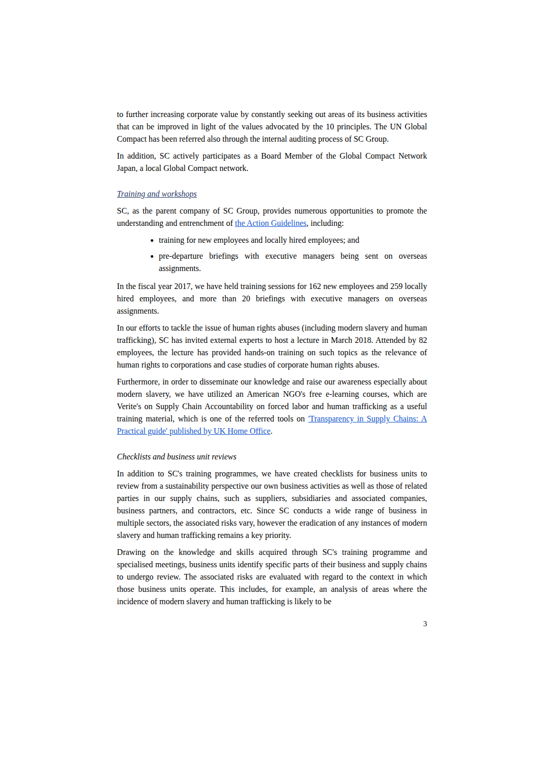to further increasing corporate value by constantly seeking out areas of its business activities that can be improved in light of the values advocated by the 10 principles. The UN Global Compact has been referred also through the internal auditing process of SC Group.
In addition, SC actively participates as a Board Member of the Global Compact Network Japan, a local Global Compact network.
Training and workshops
SC, as the parent company of SC Group, provides numerous opportunities to promote the understanding and entrenchment of the Action Guidelines, including:
training for new employees and locally hired employees; and
pre-departure briefings with executive managers being sent on overseas assignments.
In the fiscal year 2017, we have held training sessions for 162 new employees and 259 locally hired employees, and more than 20 briefings with executive managers on overseas assignments.
In our efforts to tackle the issue of human rights abuses (including modern slavery and human trafficking), SC has invited external experts to host a lecture in March 2018. Attended by 82 employees, the lecture has provided hands-on training on such topics as the relevance of human rights to corporations and case studies of corporate human rights abuses.
Furthermore, in order to disseminate our knowledge and raise our awareness especially about modern slavery, we have utilized an American NGO's free e-learning courses, which are Verite's on Supply Chain Accountability on forced labor and human trafficking as a useful training material, which is one of the referred tools on 'Transparency in Supply Chains: A Practical guide' published by UK Home Office.
Checklists and business unit reviews
In addition to SC's training programmes, we have created checklists for business units to review from a sustainability perspective our own business activities as well as those of related parties in our supply chains, such as suppliers, subsidiaries and associated companies, business partners, and contractors, etc. Since SC conducts a wide range of business in multiple sectors, the associated risks vary, however the eradication of any instances of modern slavery and human trafficking remains a key priority.
Drawing on the knowledge and skills acquired through SC's training programme and specialised meetings, business units identify specific parts of their business and supply chains to undergo review. The associated risks are evaluated with regard to the context in which those business units operate. This includes, for example, an analysis of areas where the incidence of modern slavery and human trafficking is likely to be
3